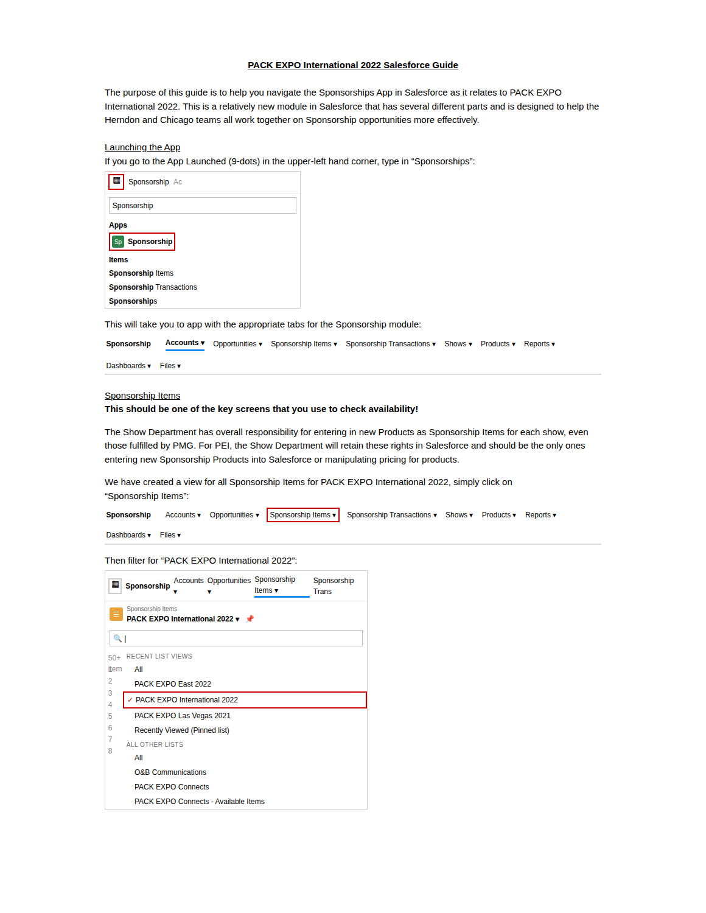PACK EXPO International 2022 Salesforce Guide
The purpose of this guide is to help you navigate the Sponsorships App in Salesforce as it relates to PACK EXPO International 2022. This is a relatively new module in Salesforce that has several different parts and is designed to help the Herndon and Chicago teams all work together on Sponsorship opportunities more effectively.
Launching the App
If you go to the App Launched (9-dots) in the upper-left hand corner, type in “Sponsorships”:
▦ Sponsorship Ac
Sponsorship
Apps
Sp Sponsorship
Items
Sponsorship Items
Sponsorship Transactions
Sponsorships
This will take you to app with the appropriate tabs for the Sponsorship module:
Sponsorship Accounts ▾ Opportunities ▾ Sponsorship Items ▾ Sponsorship Transactions ▾ Shows ▾ Products ▾ Reports ▾ Dashboards ▾ Files ▾
Sponsorship Items
This should be one of the key screens that you use to check availability!
The Show Department has overall responsibility for entering in new Products as Sponsorship Items for each show, even those fulfilled by PMG. For PEI, the Show Department will retain these rights in Salesforce and should be the only ones entering new Sponsorship Products into Salesforce or manipulating pricing for products.
We have created a view for all Sponsorship Items for PACK EXPO International 2022, simply click on
“Sponsorship Items”:
Sponsorship Accounts ▾ Opportunities ▾ Sponsorship Items ▾ Sponsorship Transactions ▾ Shows ▾ Products ▾ Reports ▾ Dashboards ▾ Files ▾
Then filter for “PACK EXPO International 2022”:
▦ Sponsorship Accounts ▾ Opportunities ▾ Sponsorship Items ▾ Sponsorship Trans
☰
Sponsorship Items
PACK EXPO International 2022 ▾ 📌
🔍 |
50+ item
1
2
3
4
5
6
7
8
RECENT LIST VIEWS
All
PACK EXPO East 2022
PACK EXPO International 2022
PACK EXPO Las Vegas 2021
Recently Viewed (Pinned list)
ALL OTHER LISTS
All
O&B Communications
PACK EXPO Connects
PACK EXPO Connects - Available Items